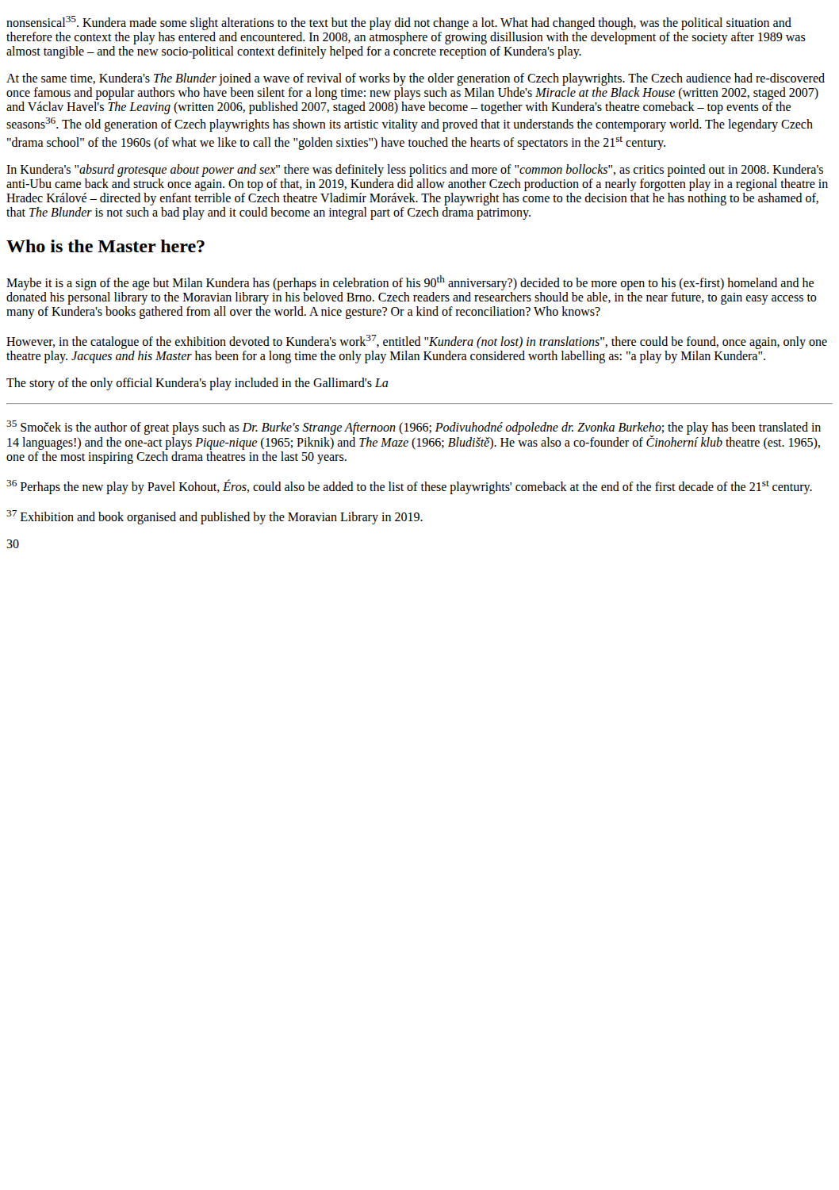nonsensical35. Kundera made some slight alterations to the text but the play did not change a lot. What had changed though, was the political situation and therefore the context the play has entered and encountered. In 2008, an atmosphere of growing disillusion with the development of the society after 1989 was almost tangible – and the new socio-political context definitely helped for a concrete reception of Kundera's play.
At the same time, Kundera's The Blunder joined a wave of revival of works by the older generation of Czech playwrights. The Czech audience had re-discovered once famous and popular authors who have been silent for a long time: new plays such as Milan Uhde's Miracle at the Black House (written 2002, staged 2007) and Václav Havel's The Leaving (written 2006, published 2007, staged 2008) have become – together with Kundera's theatre comeback – top events of the seasons36. The old generation of Czech playwrights has shown its artistic vitality and proved that it understands the contemporary world. The legendary Czech "drama school" of the 1960s (of what we like to call the "golden sixties") have touched the hearts of spectators in the 21st century.
In Kundera's "absurd grotesque about power and sex" there was definitely less politics and more of "common bollocks", as critics pointed out in 2008. Kundera's anti-Ubu came back and struck once again. On top of that, in 2019, Kundera did allow another Czech production of a nearly forgotten play in a regional theatre in Hradec Králové – directed by enfant terrible of Czech theatre Vladimír Morávek. The playwright has come to the decision that he has nothing to be ashamed of, that The Blunder is not such a bad play and it could become an integral part of Czech drama patrimony.
Who is the Master here?
Maybe it is a sign of the age but Milan Kundera has (perhaps in celebration of his 90th anniversary?) decided to be more open to his (ex-first) homeland and he donated his personal library to the Moravian library in his beloved Brno. Czech readers and researchers should be able, in the near future, to gain easy access to many of Kundera's books gathered from all over the world. A nice gesture? Or a kind of reconciliation? Who knows?
However, in the catalogue of the exhibition devoted to Kundera's work37, entitled "Kundera (not lost) in translations", there could be found, once again, only one theatre play. Jacques and his Master has been for a long time the only play Milan Kundera considered worth labelling as: "a play by Milan Kundera".
The story of the only official Kundera's play included in the Gallimard's La
35 Smoček is the author of great plays such as Dr. Burke's Strange Afternoon (1966; Podivuhodné odpoledne dr. Zvonka Burkeho; the play has been translated in 14 languages!) and the one-act plays Pique-nique (1965; Piknik) and The Maze (1966; Bludiště). He was also a co-founder of Činoherní klub theatre (est. 1965), one of the most inspiring Czech drama theatres in the last 50 years.
36 Perhaps the new play by Pavel Kohout, Éros, could also be added to the list of these playwrights' comeback at the end of the first decade of the 21st century.
37 Exhibition and book organised and published by the Moravian Library in 2019.
30